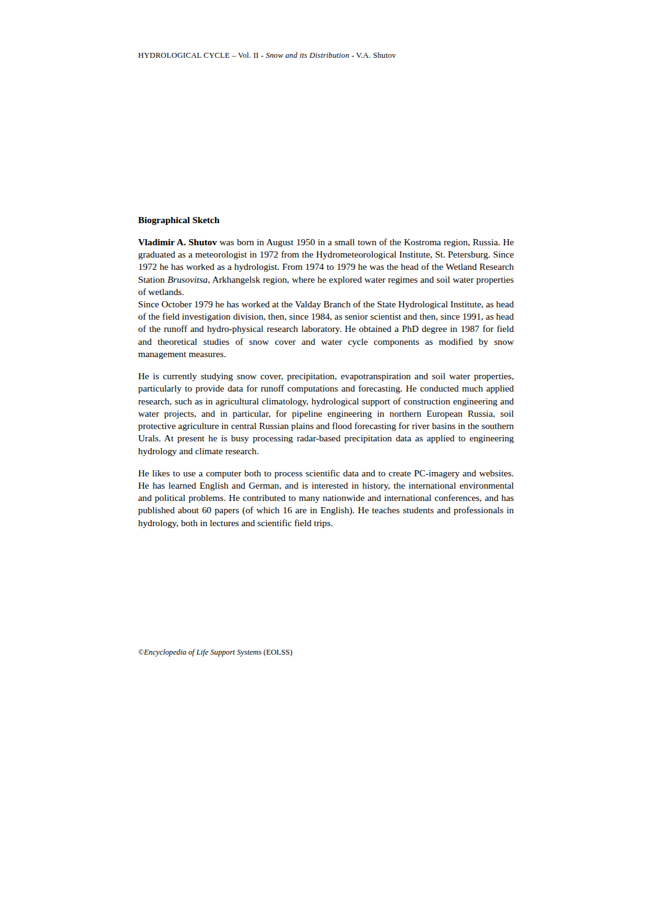HYDROLOGICAL CYCLE – Vol. II - Snow and its Distribution - V.A. Shutov
Biographical Sketch
Vladimir A. Shutov was born in August 1950 in a small town of the Kostroma region, Russia. He graduated as a meteorologist in 1972 from the Hydrometeorological Institute, St. Petersburg. Since 1972 he has worked as a hydrologist. From 1974 to 1979 he was the head of the Wetland Research Station Brusovitsa, Arkhangelsk region, where he explored water regimes and soil water properties of wetlands.
Since October 1979 he has worked at the Valday Branch of the State Hydrological Institute, as head of the field investigation division, then, since 1984, as senior scientist and then, since 1991, as head of the runoff and hydro-physical research laboratory. He obtained a PhD degree in 1987 for field and theoretical studies of snow cover and water cycle components as modified by snow management measures.
He is currently studying snow cover, precipitation, evapotranspiration and soil water properties, particularly to provide data for runoff computations and forecasting. He conducted much applied research, such as in agricultural climatology, hydrological support of construction engineering and water projects, and in particular, for pipeline engineering in northern European Russia, soil protective agriculture in central Russian plains and flood forecasting for river basins in the southern Urals. At present he is busy processing radar-based precipitation data as applied to engineering hydrology and climate research.
He likes to use a computer both to process scientific data and to create PC-imagery and websites. He has learned English and German, and is interested in history, the international environmental and political problems. He contributed to many nationwide and international conferences, and has published about 60 papers (of which 16 are in English). He teaches students and professionals in hydrology, both in lectures and scientific field trips.
©Encyclopedia of Life Support Systems (EOLSS)